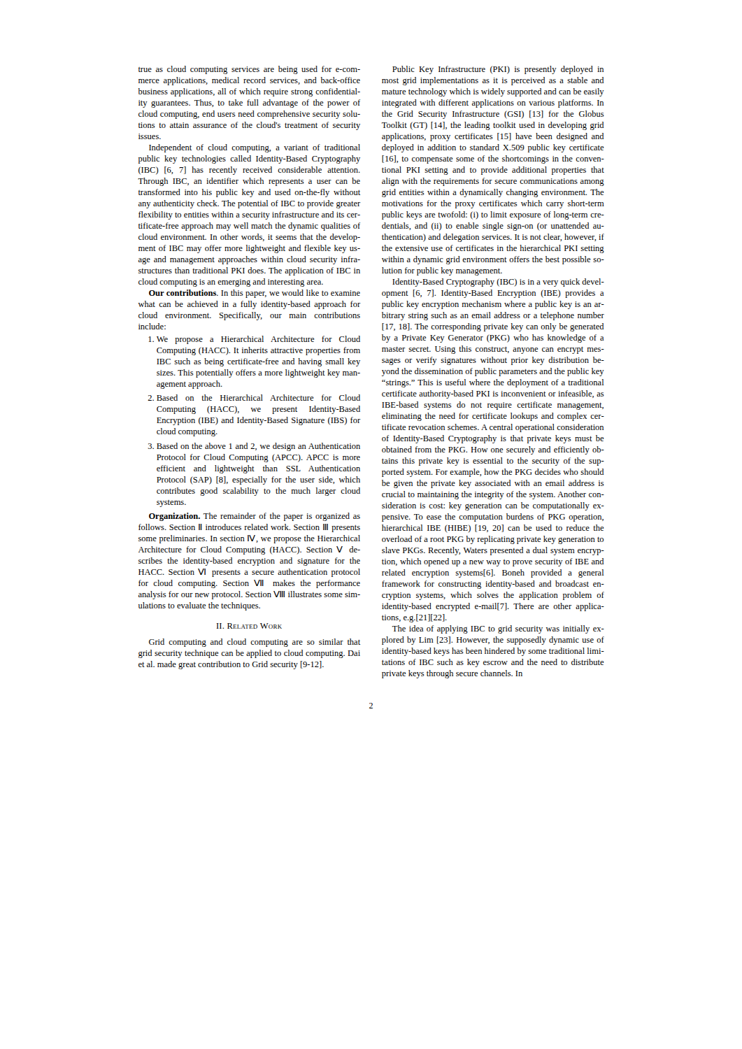true as cloud computing services are being used for e-commerce applications, medical record services, and back-office business applications, all of which require strong confidentiality guarantees. Thus, to take full advantage of the power of cloud computing, end users need comprehensive security solutions to attain assurance of the cloud's treatment of security issues.
Independent of cloud computing, a variant of traditional public key technologies called Identity-Based Cryptography (IBC) [6, 7] has recently received considerable attention. Through IBC, an identifier which represents a user can be transformed into his public key and used on-the-fly without any authenticity check. The potential of IBC to provide greater flexibility to entities within a security infrastructure and its certificate-free approach may well match the dynamic qualities of cloud environment. In other words, it seems that the development of IBC may offer more lightweight and flexible key usage and management approaches within cloud security infrastructures than traditional PKI does. The application of IBC in cloud computing is an emerging and interesting area.
Our contributions. In this paper, we would like to examine what can be achieved in a fully identity-based approach for cloud environment. Specifically, our main contributions include:
We propose a Hierarchical Architecture for Cloud Computing (HACC). It inherits attractive properties from IBC such as being certificate-free and having small key sizes. This potentially offers a more lightweight key management approach.
Based on the Hierarchical Architecture for Cloud Computing (HACC), we present Identity-Based Encryption (IBE) and Identity-Based Signature (IBS) for cloud computing.
Based on the above 1 and 2, we design an Authentication Protocol for Cloud Computing (APCC). APCC is more efficient and lightweight than SSL Authentication Protocol (SAP) [8], especially for the user side, which contributes good scalability to the much larger cloud systems.
Organization. The remainder of the paper is organized as follows. Section Ⅱ introduces related work. Section Ⅲ presents some preliminaries. In section Ⅳ, we propose the Hierarchical Architecture for Cloud Computing (HACC). Section Ⅴ describes the identity-based encryption and signature for the HACC. Section Ⅵ presents a secure authentication protocol for cloud computing. Section Ⅶ makes the performance analysis for our new protocol. Section Ⅷ illustrates some simulations to evaluate the techniques.
II. Related Work
Grid computing and cloud computing are so similar that grid security technique can be applied to cloud computing. Dai et al. made great contribution to Grid security [9-12].
Public Key Infrastructure (PKI) is presently deployed in most grid implementations as it is perceived as a stable and mature technology which is widely supported and can be easily integrated with different applications on various platforms. In the Grid Security Infrastructure (GSI) [13] for the Globus Toolkit (GT) [14], the leading toolkit used in developing grid applications, proxy certificates [15] have been designed and deployed in addition to standard X.509 public key certificate [16], to compensate some of the shortcomings in the conventional PKI setting and to provide additional properties that align with the requirements for secure communications among grid entities within a dynamically changing environment. The motivations for the proxy certificates which carry short-term public keys are twofold: (i) to limit exposure of long-term credentials, and (ii) to enable single sign-on (or unattended authentication) and delegation services. It is not clear, however, if the extensive use of certificates in the hierarchical PKI setting within a dynamic grid environment offers the best possible solution for public key management.
Identity-Based Cryptography (IBC) is in a very quick development [6, 7]. Identity-Based Encryption (IBE) provides a public key encryption mechanism where a public key is an arbitrary string such as an email address or a telephone number [17, 18]. The corresponding private key can only be generated by a Private Key Generator (PKG) who has knowledge of a master secret. Using this construct, anyone can encrypt messages or verify signatures without prior key distribution beyond the dissemination of public parameters and the public key “strings.” This is useful where the deployment of a traditional certificate authority-based PKI is inconvenient or infeasible, as IBE-based systems do not require certificate management, eliminating the need for certificate lookups and complex certificate revocation schemes. A central operational consideration of Identity-Based Cryptography is that private keys must be obtained from the PKG. How one securely and efficiently obtains this private key is essential to the security of the supported system. For example, how the PKG decides who should be given the private key associated with an email address is crucial to maintaining the integrity of the system. Another consideration is cost: key generation can be computationally expensive. To ease the computation burdens of PKG operation, hierarchical IBE (HIBE) [19, 20] can be used to reduce the overload of a root PKG by replicating private key generation to slave PKGs. Recently, Waters presented a dual system encryption, which opened up a new way to prove security of IBE and related encryption systems[6]. Boneh provided a general framework for constructing identity-based and broadcast encryption systems, which solves the application problem of identity-based encrypted e-mail[7]. There are other applications, e.g.[21][22].
The idea of applying IBC to grid security was initially explored by Lim [23]. However, the supposedly dynamic use of identity-based keys has been hindered by some traditional limitations of IBC such as key escrow and the need to distribute private keys through secure channels. In
2